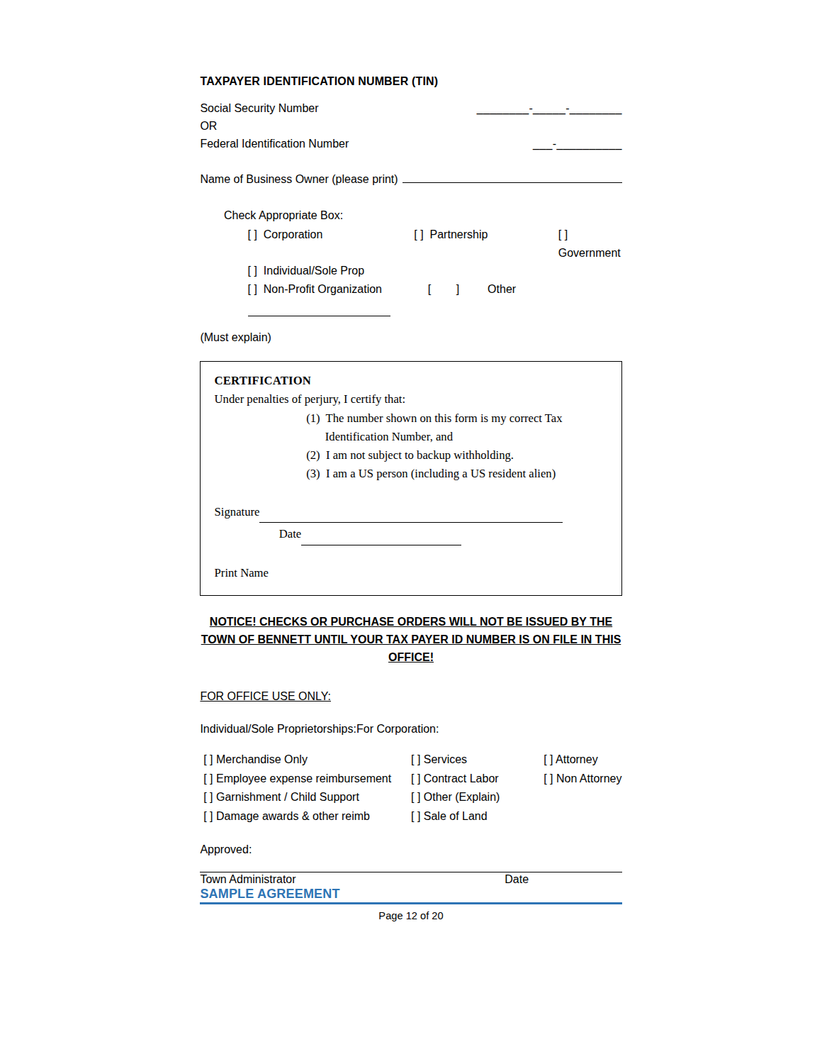TAXPAYER IDENTIFICATION NUMBER (TIN)
Social Security Number ________-_____-________
OR
Federal Identification Number ___-__________
Name of Business Owner (please print)
Check Appropriate Box:
[ ] Corporation [ ] Partnership [ ] Government
[ ] Individual/Sole Prop [ ] Non-Profit Organization [ ] Other
(Must explain)
CERTIFICATION
Under penalties of perjury, I certify that:
(1) The number shown on this form is my correct Tax Identification Number, and
(2) I am not subject to backup withholding.
(3) I am a US person (including a US resident alien)
Signature
Date
Print Name
Telephone Number ( )
NOTICE! CHECKS OR PURCHASE ORDERS WILL NOT BE ISSUED BY THE TOWN OF BENNETT UNTIL YOUR TAX PAYER ID NUMBER IS ON FILE IN THIS OFFICE!
FOR OFFICE USE ONLY:
Individual/Sole Proprietorships:For Corporation:
[ ] Merchandise Only
[ ] Employee expense reimbursement
[ ] Garnishment / Child Support
[ ] Damage awards & other reimb
[ ] Services
[ ] Contract Labor
[ ] Other (Explain)
[ ] Sale of Land
[ ] Attorney
[ ] Non Attorney
Approved:
Town Administrator
Date
SAMPLE AGREEMENT
Page 12 of 20